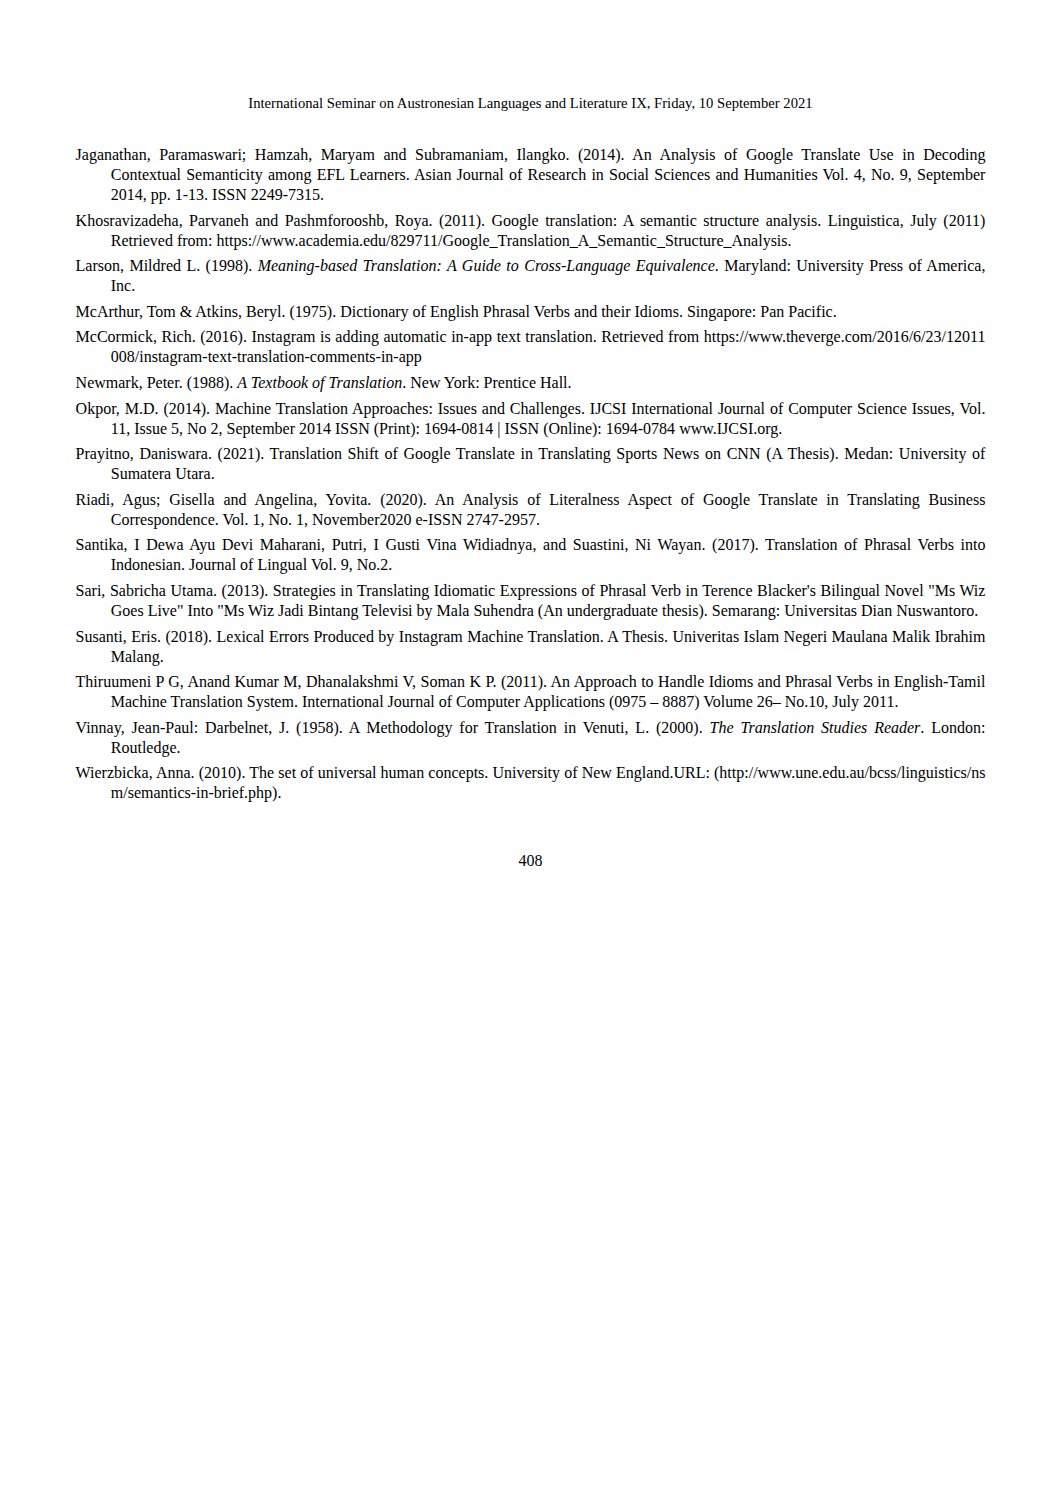International Seminar on Austronesian Languages and Literature IX, Friday, 10 September 2021
Jaganathan, Paramaswari; Hamzah, Maryam and Subramaniam, Ilangko. (2014). An Analysis of Google Translate Use in Decoding Contextual Semanticity among EFL Learners. Asian Journal of Research in Social Sciences and Humanities Vol. 4, No. 9, September 2014, pp. 1-13. ISSN 2249-7315.
Khosravizadeha, Parvaneh and Pashmforooshb, Roya. (2011). Google translation: A semantic structure analysis. Linguistica, July (2011) Retrieved from: https://www.academia.edu/829711/Google_Translation_A_Semantic_Structure_Analysis.
Larson, Mildred L. (1998). Meaning-based Translation: A Guide to Cross-Language Equivalence. Maryland: University Press of America, Inc.
McArthur, Tom & Atkins, Beryl. (1975). Dictionary of English Phrasal Verbs and their Idioms. Singapore: Pan Pacific.
McCormick, Rich. (2016). Instagram is adding automatic in-app text translation. Retrieved from https://www.theverge.com/2016/6/23/12011008/instagram-text-translation-comments-in-app
Newmark, Peter. (1988). A Textbook of Translation. New York: Prentice Hall.
Okpor, M.D. (2014). Machine Translation Approaches: Issues and Challenges. IJCSI International Journal of Computer Science Issues, Vol. 11, Issue 5, No 2, September 2014 ISSN (Print): 1694-0814 | ISSN (Online): 1694-0784 www.IJCSI.org.
Prayitno, Daniswara. (2021). Translation Shift of Google Translate in Translating Sports News on CNN (A Thesis). Medan: University of Sumatera Utara.
Riadi, Agus; Gisella and Angelina, Yovita. (2020). An Analysis of Literalness Aspect of Google Translate in Translating Business Correspondence. Vol. 1, No. 1, November2020 e-ISSN 2747-2957.
Santika, I Dewa Ayu Devi Maharani, Putri, I Gusti Vina Widiadnya, and Suastini, Ni Wayan. (2017). Translation of Phrasal Verbs into Indonesian. Journal of Lingual Vol. 9, No.2.
Sari, Sabricha Utama. (2013). Strategies in Translating Idiomatic Expressions of Phrasal Verb in Terence Blacker's Bilingual Novel "Ms Wiz Goes Live" Into "Ms Wiz Jadi Bintang Televisi by Mala Suhendra (An undergraduate thesis). Semarang: Universitas Dian Nuswantoro.
Susanti, Eris. (2018). Lexical Errors Produced by Instagram Machine Translation. A Thesis. Univeritas Islam Negeri Maulana Malik Ibrahim Malang.
Thiruumeni P G, Anand Kumar M, Dhanalakshmi V, Soman K P. (2011). An Approach to Handle Idioms and Phrasal Verbs in English-Tamil Machine Translation System. International Journal of Computer Applications (0975 – 8887) Volume 26– No.10, July 2011.
Vinnay, Jean-Paul: Darbelnet, J. (1958). A Methodology for Translation in Venuti, L. (2000). The Translation Studies Reader. London: Routledge.
Wierzbicka, Anna. (2010). The set of universal human concepts. University of New England.URL: (http://www.une.edu.au/bcss/linguistics/nsm/semantics-in-brief.php).
408